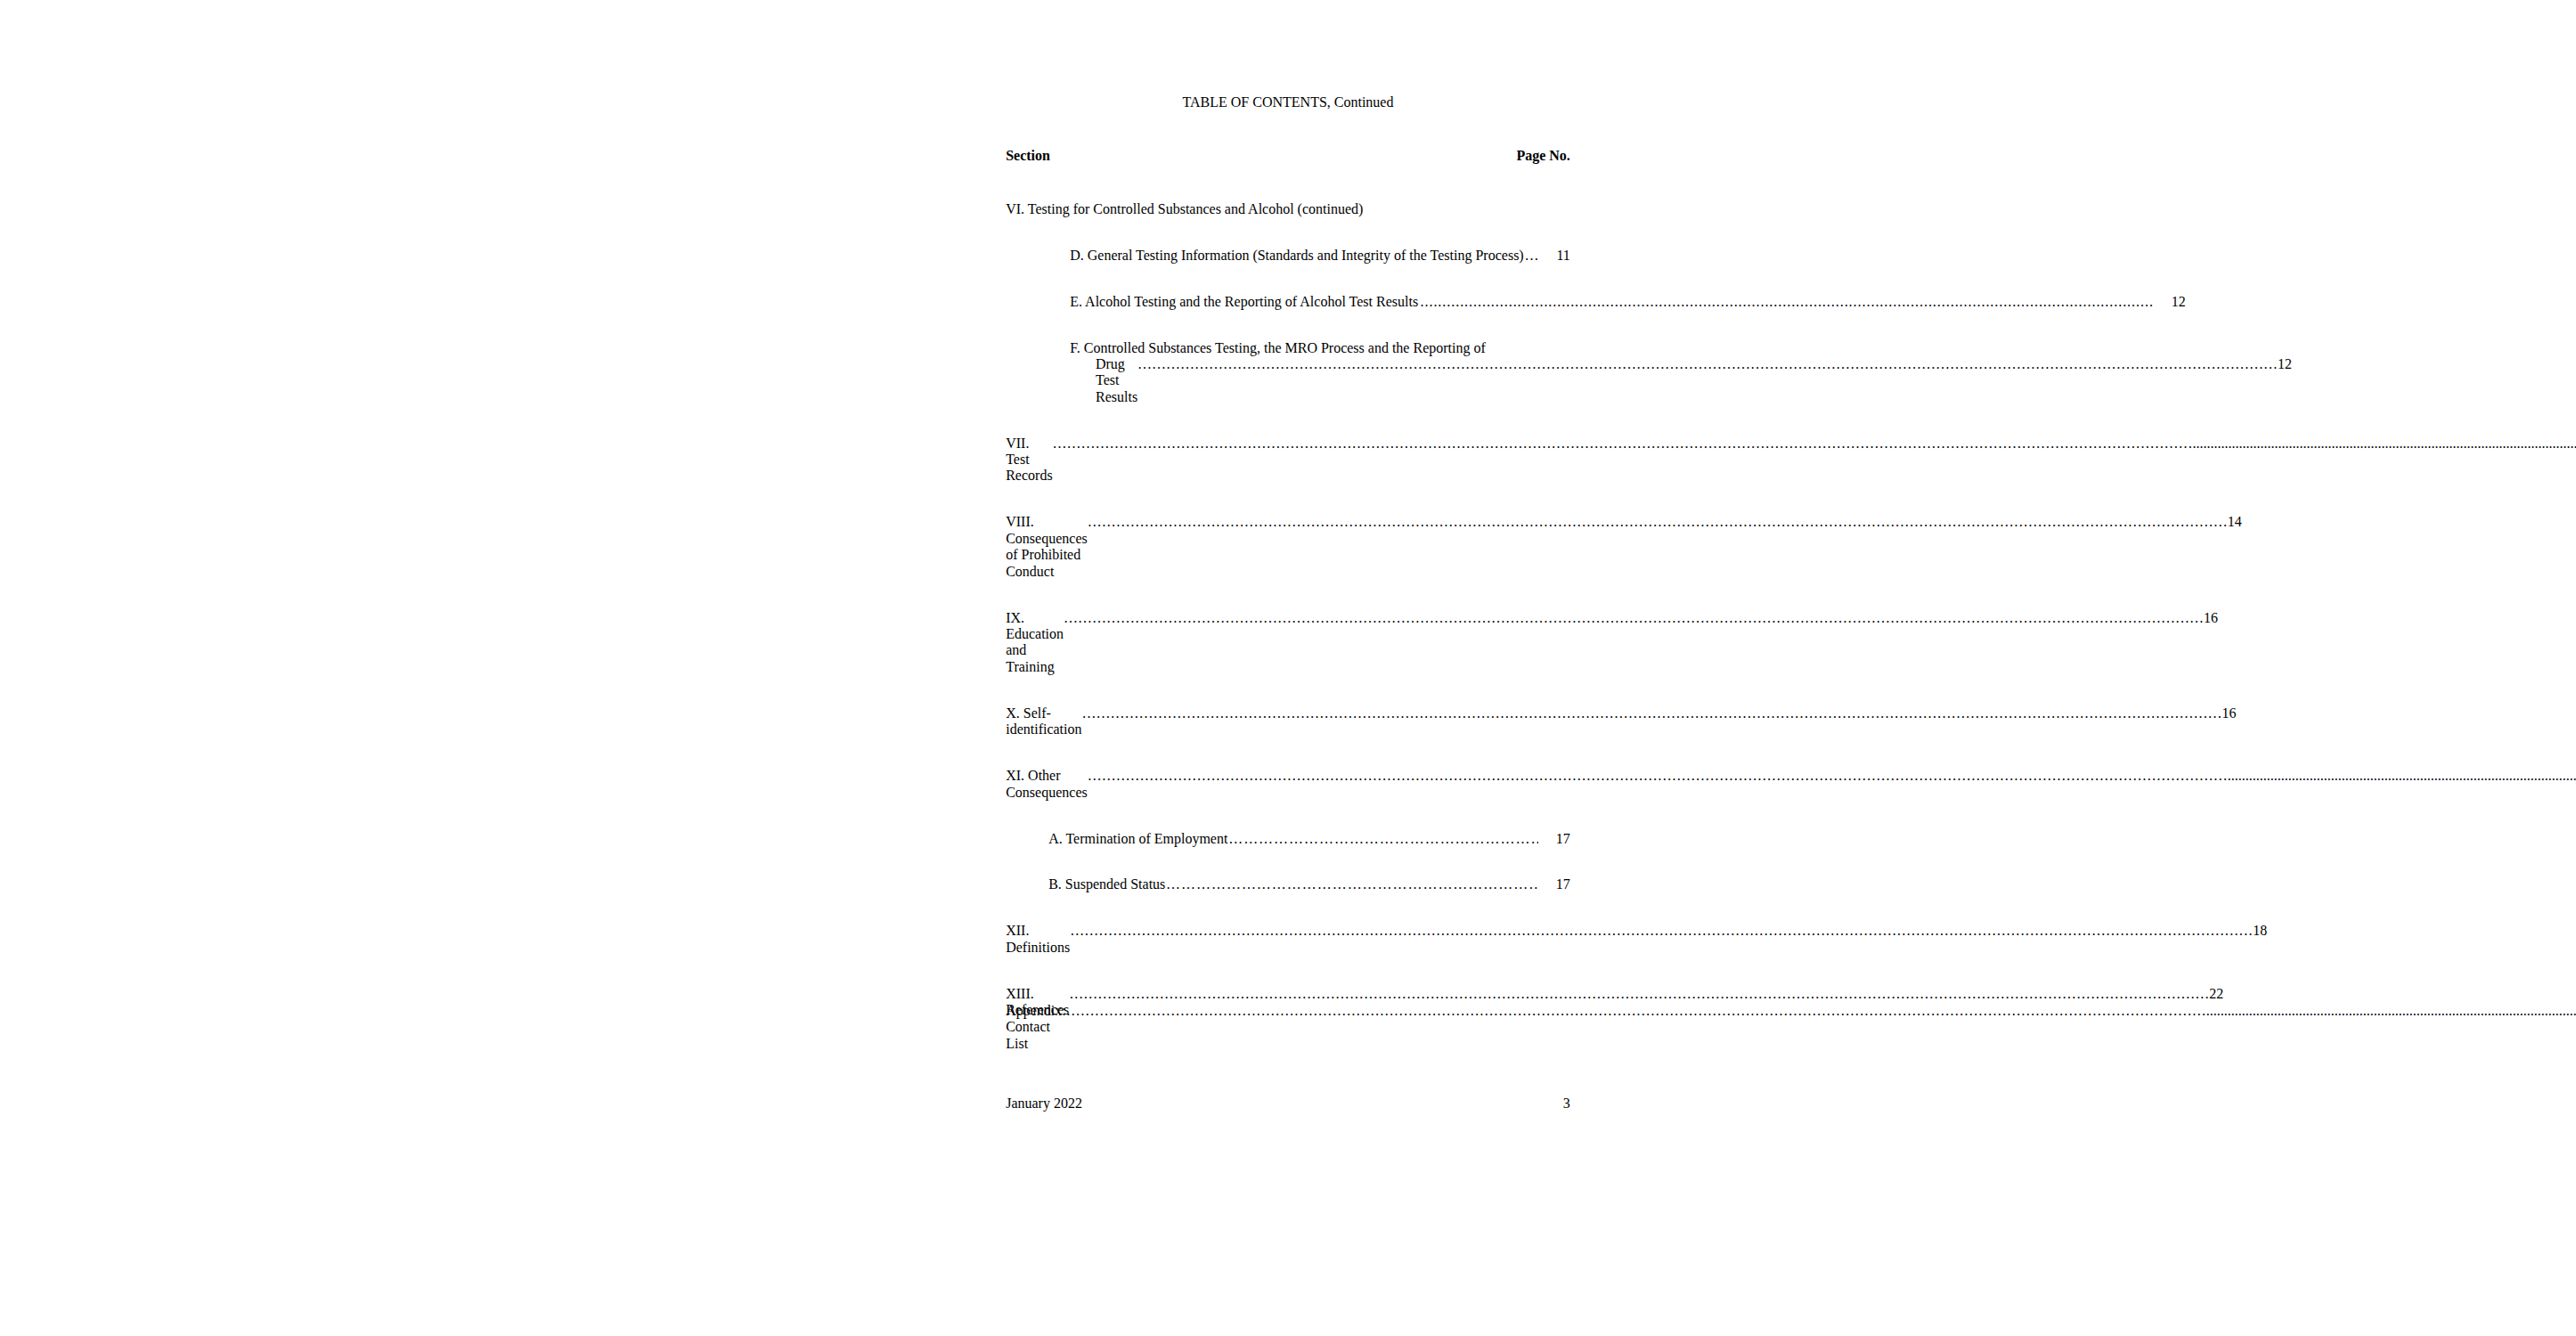TABLE OF CONTENTS, Continued
Section Page No.
VI. Testing for Controlled Substances and Alcohol (continued)
D. General Testing Information (Standards and Integrity of the Testing Process) 11
E. Alcohol Testing and the Reporting of Alcohol Test Results 12
F. Controlled Substances Testing, the MRO Process and the Reporting of
Drug Test Results 12
VII. Test Records 14
VIII. Consequences of Prohibited Conduct 14
IX. Education and Training 16
X. Self-identification 16
XI. Other Consequences 17
A. Termination of Employment 17
B. Suspended Status 17
XII. Definitions ……… 18
XIII. References 22
Appendix: Contact List 23
January 2022 3